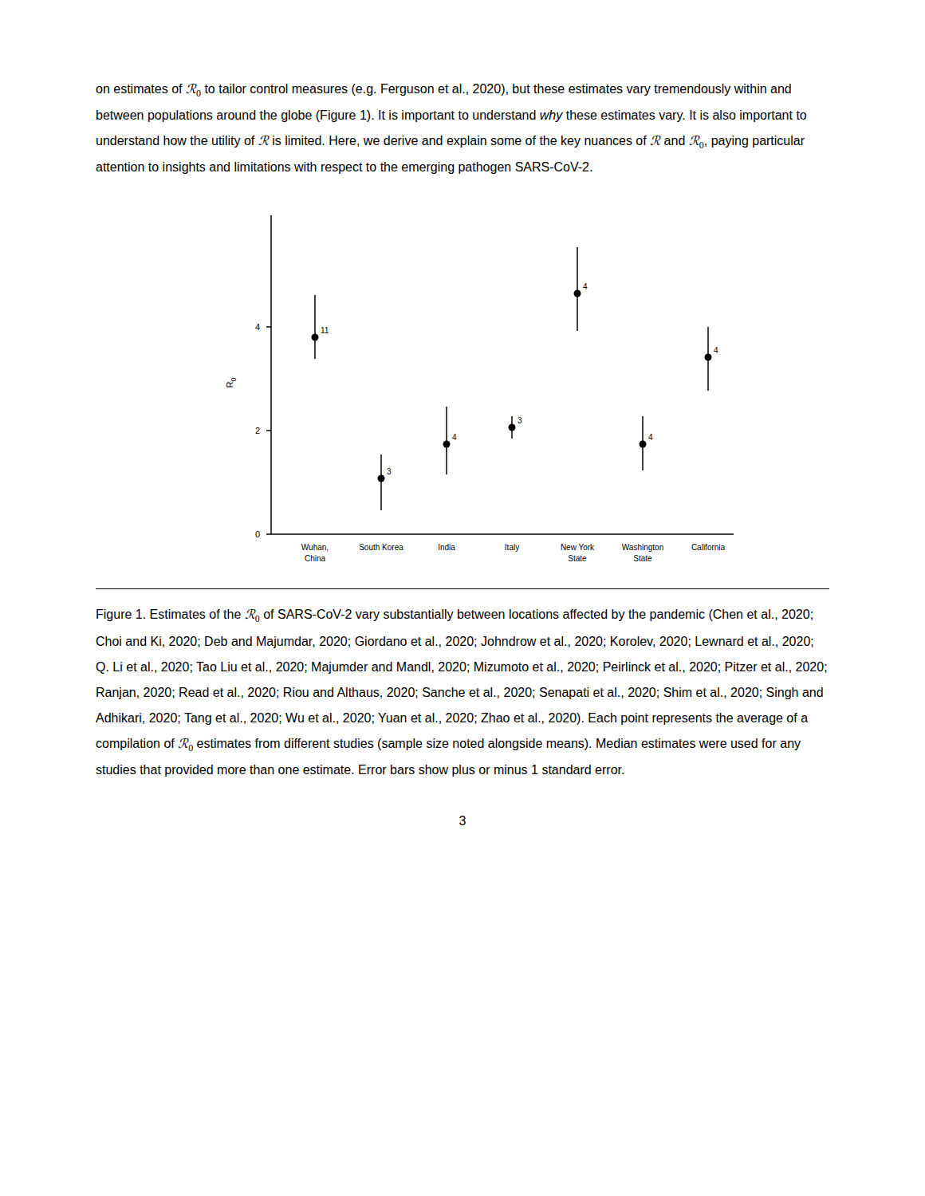on estimates of ℛ0 to tailor control measures (e.g. Ferguson et al., 2020), but these estimates vary tremendously within and between populations around the globe (Figure 1). It is important to understand why these estimates vary. It is also important to understand how the utility of ℛ is limited. Here, we derive and explain some of the key nuances of ℛ and ℛ0, paying particular attention to insights and limitations with respect to the emerging pathogen SARS-CoV-2.
0 2 4 R0 Data: Wuhan, China mean ~3.8, err ~0.45 11 3 4 3 4 4 4 Wuhan, China South Korea India Italy New York State Washington State California
Figure 1. Estimates of the ℛ0 of SARS-CoV-2 vary substantially between locations affected by the pandemic (Chen et al., 2020; Choi and Ki, 2020; Deb and Majumdar, 2020; Giordano et al., 2020; Johndrow et al., 2020; Korolev, 2020; Lewnard et al., 2020; Q. Li et al., 2020; Tao Liu et al., 2020; Majumder and Mandl, 2020; Mizumoto et al., 2020; Peirlinck et al., 2020; Pitzer et al., 2020; Ranjan, 2020; Read et al., 2020; Riou and Althaus, 2020; Sanche et al., 2020; Senapati et al., 2020; Shim et al., 2020; Singh and Adhikari, 2020; Tang et al., 2020; Wu et al., 2020; Yuan et al., 2020; Zhao et al., 2020). Each point represents the average of a compilation of ℛ0 estimates from different studies (sample size noted alongside means). Median estimates were used for any studies that provided more than one estimate. Error bars show plus or minus 1 standard error.
3